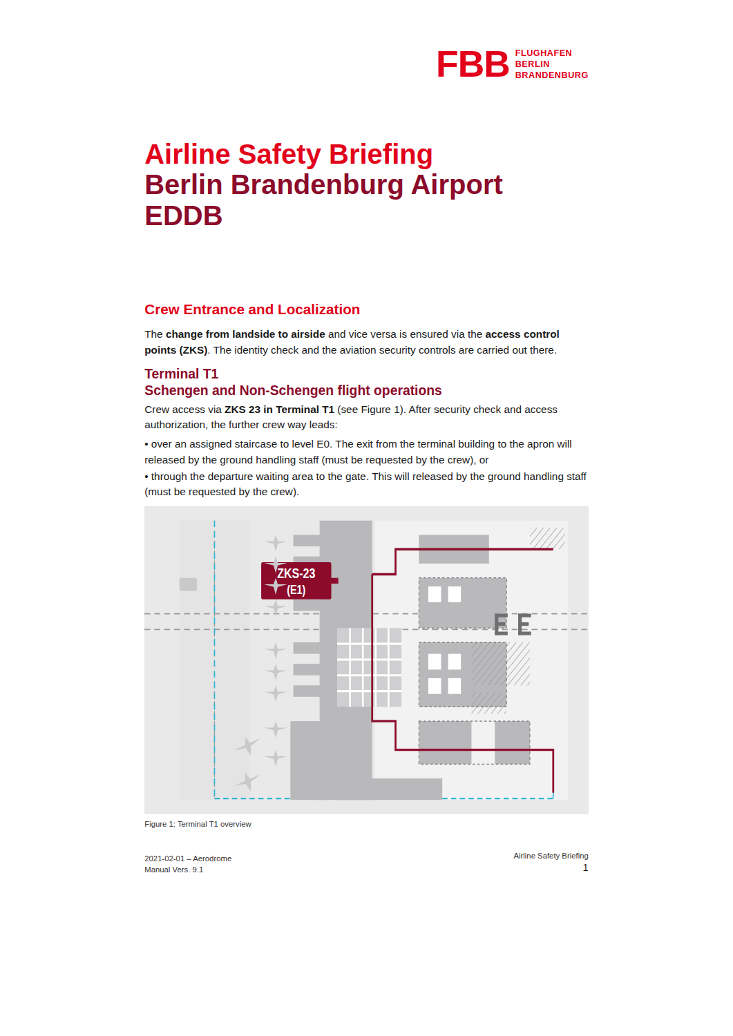FBB
Flughafen
Berlin
Brandenburg
Airline Safety Briefing
Berlin Brandenburg Airport
EDDB
Crew Entrance and Localization
The change from landside to airside and vice versa is ensured via the access control points (ZKS). The identity check and the aviation security controls are carried out there.
Terminal T1
Schengen and Non-Schengen flight operations
Crew access via ZKS 23 in Terminal T1 (see Figure 1). After security check and access authorization, the further crew way leads:
• over an assigned staircase to level E0. The exit from the terminal building to the apron will released by the ground handling staff (must be requested by the crew), or
• through the departure waiting area to the gate. This will released by the ground handling staff (must be requested by the crew).
ZKS-23 (E1)
Figure 1: Terminal T1 overview
2021-02-01 – Aerodrome
Manual Vers. 9.1
Airline Safety Briefing
1